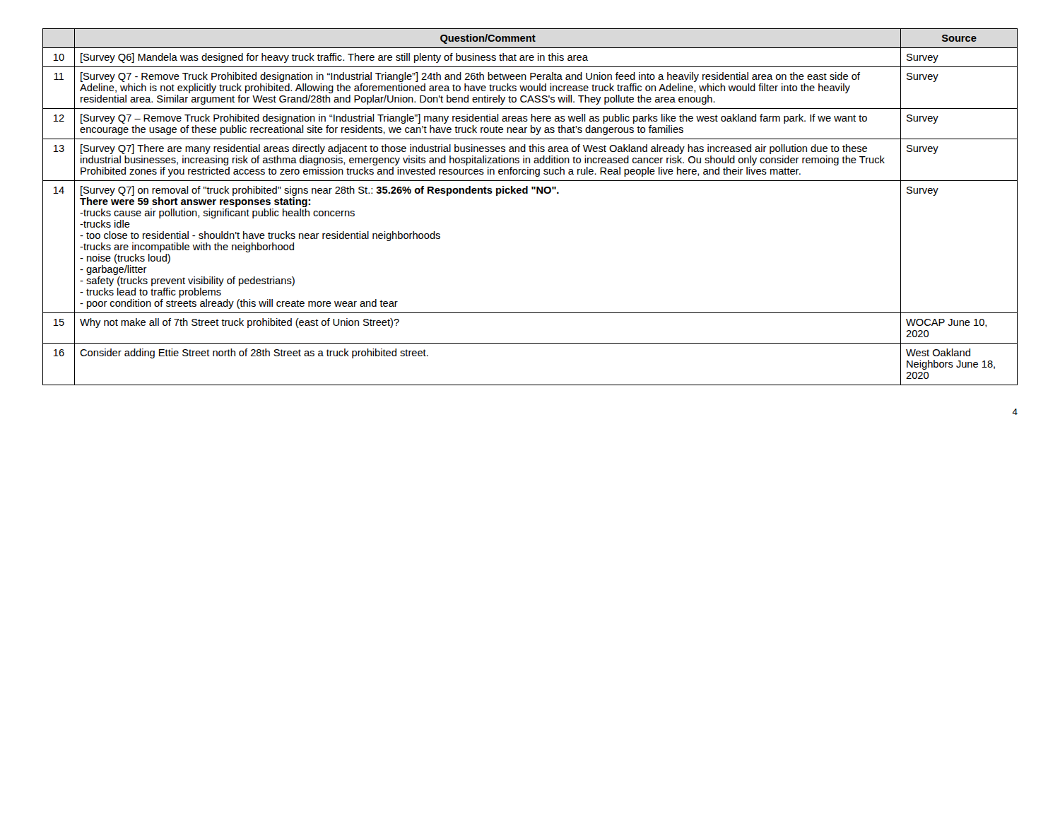| | Question/Comment | Source |
| --- | --- | --- |
| 10 | [Survey Q6] Mandela was designed for heavy truck traffic. There are still plenty of business that are in this area | Survey |
| 11 | [Survey Q7 - Remove Truck Prohibited designation in “Industrial Triangle”] 24th and 26th between Peralta and Union feed into a heavily residential area on the east side of Adeline, which is not explicitly truck prohibited. Allowing the aforementioned area to have trucks would increase truck traffic on Adeline, which would filter into the heavily residential area. Similar argument for West Grand/28th and Poplar/Union. Don't bend entirely to CASS's will. They pollute the area enough. | Survey |
| 12 | [Survey Q7 – Remove Truck Prohibited designation in “Industrial Triangle”] many residential areas here as well as public parks like the west oakland farm park. If we want to encourage the usage of these public recreational site for residents, we can’t have truck route near by as that’s dangerous to families | Survey |
| 13 | [Survey Q7] There are many residential areas directly adjacent to those industrial businesses and this area of West Oakland already has increased air pollution due to these industrial businesses, increasing risk of asthma diagnosis, emergency visits and hospitalizations in addition to increased cancer risk. Ou should only consider remoing the Truck Prohibited zones if you restricted access to zero emission trucks and invested resources in enforcing such a rule. Real people live here, and their lives matter. | Survey |
| 14 | [Survey Q7] on removal of "truck prohibited" signs near 28th St.: 35.26% of Respondents picked "NO". There were 59 short answer responses stating: -trucks cause air pollution, significant public health concerns -trucks idle - too close to residential - shouldn't have trucks near residential neighborhoods -trucks are incompatible with the neighborhood - noise (trucks loud) - garbage/litter - safety (trucks prevent visibility of pedestrians) - trucks lead to traffic problems - poor condition of streets already (this will create more wear and tear | Survey |
| 15 | Why not make all of 7th Street truck prohibited (east of Union Street)? | WOCAP June 10, 2020 |
| 16 | Consider adding Ettie Street north of 28th Street as a truck prohibited street. | West Oakland Neighbors June 18, 2020 |
4